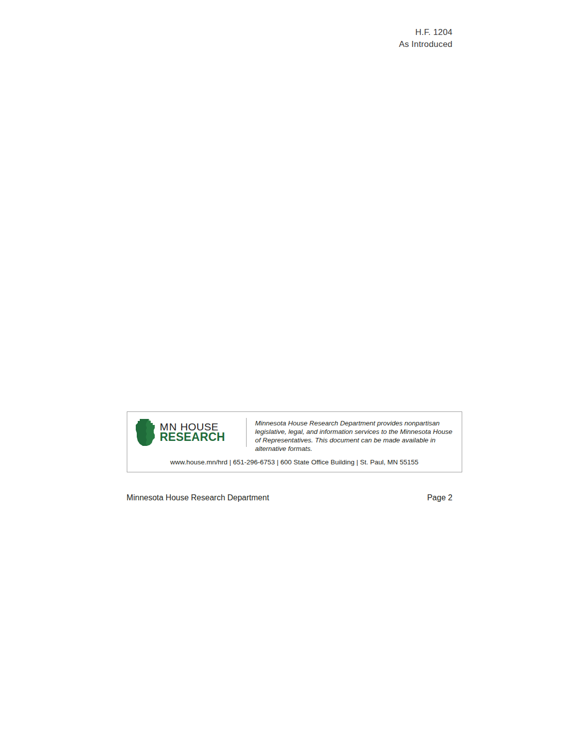H.F. 1204
As Introduced
MN HOUSE
RESEARCH
Minnesota House Research Department provides nonpartisan legislative, legal, and information services to the Minnesota House of Representatives. This document can be made available in alternative formats.
www.house.mn/hrd | 651-296-6753 | 600 State Office Building | St. Paul, MN 55155
Minnesota House Research Department
Page 2